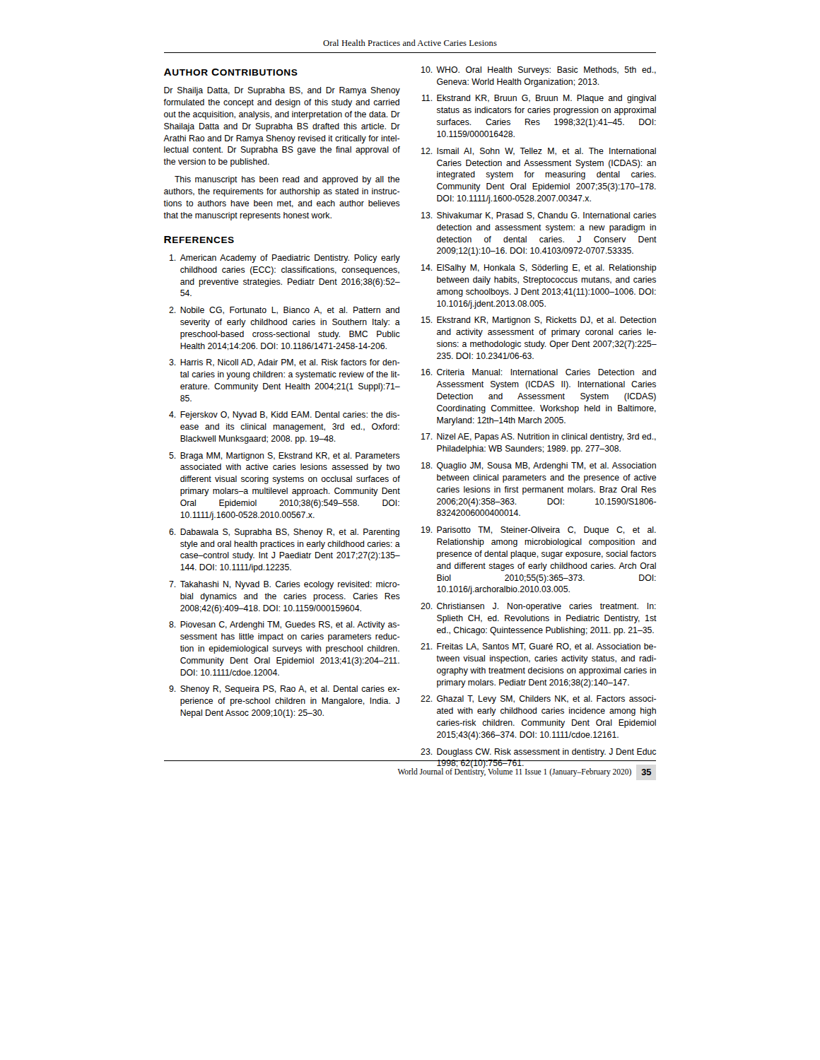Oral Health Practices and Active Caries Lesions
AUTHOR CONTRIBUTIONS
Dr Shailja Datta, Dr Suprabha BS, and Dr Ramya Shenoy formulated the concept and design of this study and carried out the acquisition, analysis, and interpretation of the data. Dr Shailaja Datta and Dr Suprabha BS drafted this article. Dr Arathi Rao and Dr Ramya Shenoy revised it critically for intellectual content. Dr Suprabha BS gave the final approval of the version to be published.
This manuscript has been read and approved by all the authors, the requirements for authorship as stated in instructions to authors have been met, and each author believes that the manuscript represents honest work.
REFERENCES
American Academy of Paediatric Dentistry. Policy early childhood caries (ECC): classifications, consequences, and preventive strategies. Pediatr Dent 2016;38(6):52–54.
Nobile CG, Fortunato L, Bianco A, et al. Pattern and severity of early childhood caries in Southern Italy: a preschool-based cross-sectional study. BMC Public Health 2014;14:206. DOI: 10.1186/1471-2458-14-206.
Harris R, Nicoll AD, Adair PM, et al. Risk factors for dental caries in young children: a systematic review of the literature. Community Dent Health 2004;21(1 Suppl):71–85.
Fejerskov O, Nyvad B, Kidd EAM. Dental caries: the disease and its clinical management, 3rd ed., Oxford: Blackwell Munksgaard; 2008. pp. 19–48.
Braga MM, Martignon S, Ekstrand KR, et al. Parameters associated with active caries lesions assessed by two different visual scoring systems on occlusal surfaces of primary molars–a multilevel approach. Community Dent Oral Epidemiol 2010;38(6):549–558. DOI: 10.1111/j.1600-0528.2010.00567.x.
Dabawala S, Suprabha BS, Shenoy R, et al. Parenting style and oral health practices in early childhood caries: a case–control study. Int J Paediatr Dent 2017;27(2):135–144. DOI: 10.1111/ipd.12235.
Takahashi N, Nyvad B. Caries ecology revisited: microbial dynamics and the caries process. Caries Res 2008;42(6):409–418. DOI: 10.1159/000159604.
Piovesan C, Ardenghi TM, Guedes RS, et al. Activity assessment has little impact on caries parameters reduction in epidemiological surveys with preschool children. Community Dent Oral Epidemiol 2013;41(3):204–211. DOI: 10.1111/cdoe.12004.
Shenoy R, Sequeira PS, Rao A, et al. Dental caries experience of pre-school children in Mangalore, India. J Nepal Dent Assoc 2009;10(1): 25–30.
WHO. Oral Health Surveys: Basic Methods, 5th ed., Geneva: World Health Organization; 2013.
Ekstrand KR, Bruun G, Bruun M. Plaque and gingival status as indicators for caries progression on approximal surfaces. Caries Res 1998;32(1):41–45. DOI: 10.1159/000016428.
Ismail AI, Sohn W, Tellez M, et al. The International Caries Detection and Assessment System (ICDAS): an integrated system for measuring dental caries. Community Dent Oral Epidemiol 2007;35(3):170–178. DOI: 10.1111/j.1600-0528.2007.00347.x.
Shivakumar K, Prasad S, Chandu G. International caries detection and assessment system: a new paradigm in detection of dental caries. J Conserv Dent 2009;12(1):10–16. DOI: 10.4103/0972-0707.53335.
ElSalhy M, Honkala S, Söderling E, et al. Relationship between daily habits, Streptococcus mutans, and caries among schoolboys. J Dent 2013;41(11):1000–1006. DOI: 10.1016/j.jdent.2013.08.005.
Ekstrand KR, Martignon S, Ricketts DJ, et al. Detection and activity assessment of primary coronal caries lesions: a methodologic study. Oper Dent 2007;32(7):225–235. DOI: 10.2341/06-63.
Criteria Manual: International Caries Detection and Assessment System (ICDAS II). International Caries Detection and Assessment System (ICDAS) Coordinating Committee. Workshop held in Baltimore, Maryland: 12th–14th March 2005.
Nizel AE, Papas AS. Nutrition in clinical dentistry, 3rd ed., Philadelphia: WB Saunders; 1989. pp. 277–308.
Quaglio JM, Sousa MB, Ardenghi TM, et al. Association between clinical parameters and the presence of active caries lesions in first permanent molars. Braz Oral Res 2006;20(4):358–363. DOI: 10.1590/S1806-83242006000400014.
Parisotto TM, Steiner-Oliveira C, Duque C, et al. Relationship among microbiological composition and presence of dental plaque, sugar exposure, social factors and different stages of early childhood caries. Arch Oral Biol 2010;55(5):365–373. DOI: 10.1016/j.archoralbio.2010.03.005.
Christiansen J. Non-operative caries treatment. In: Splieth CH, ed. Revolutions in Pediatric Dentistry, 1st ed., Chicago: Quintessence Publishing; 2011. pp. 21–35.
Freitas LA, Santos MT, Guaré RO, et al. Association between visual inspection, caries activity status, and radiography with treatment decisions on approximal caries in primary molars. Pediatr Dent 2016;38(2):140–147.
Ghazal T, Levy SM, Childers NK, et al. Factors associated with early childhood caries incidence among high caries-risk children. Community Dent Oral Epidemiol 2015;43(4):366–374. DOI: 10.1111/cdoe.12161.
Douglass CW. Risk assessment in dentistry. J Dent Educ 1998; 62(10):756–761.
World Journal of Dentistry, Volume 11 Issue 1 (January–February 2020) 35